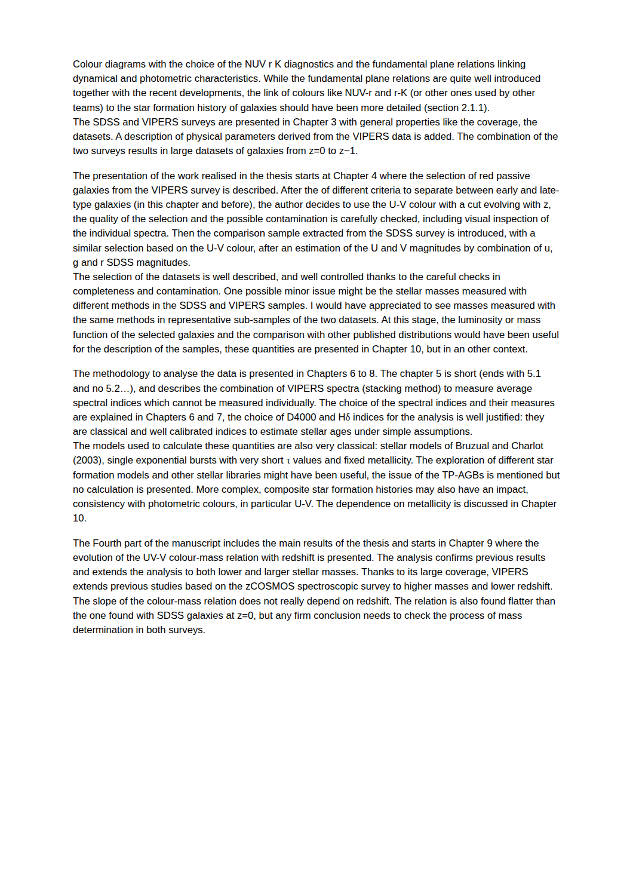Colour diagrams with the choice of the NUV r K diagnostics and the fundamental plane relations linking dynamical and photometric characteristics. While the fundamental plane relations are quite well introduced together with the recent developments, the link of colours like NUV-r and r-K (or other ones used by other teams) to the star formation history of galaxies should have been more detailed (section 2.1.1).
The SDSS and VIPERS surveys are presented in Chapter 3 with general properties like the coverage, the datasets. A description of physical parameters derived from the VIPERS data is added. The combination of the two surveys results in large datasets of galaxies from z=0 to z~1.
The presentation of the work realised in the thesis starts at Chapter 4 where the selection of red passive galaxies from the VIPERS survey is described. After the of different criteria to separate between early and late-type galaxies (in this chapter and before), the author decides to use the U-V colour with a cut evolving with z, the quality of the selection and the possible contamination is carefully checked, including visual inspection of the individual spectra. Then the comparison sample extracted from the SDSS survey is introduced, with a similar selection based on the U-V colour, after an estimation of the U and V magnitudes by combination of u, g and r SDSS magnitudes.
The selection of the datasets is well described, and well controlled thanks to the careful checks in completeness and contamination. One possible minor issue might be the stellar masses measured with different methods in the SDSS and VIPERS samples. I would have appreciated to see masses measured with the same methods in representative sub-samples of the two datasets. At this stage, the luminosity or mass function of the selected galaxies and the comparison with other published distributions would have been useful for the description of the samples, these quantities are presented in Chapter 10, but in an other context.
The methodology to analyse the data is presented in Chapters 6 to 8. The chapter 5 is short (ends with 5.1 and no 5.2…), and describes the combination of VIPERS spectra (stacking method) to measure average spectral indices which cannot be measured individually. The choice of the spectral indices and their measures are explained in Chapters 6 and 7, the choice of D4000 and Hδ indices for the analysis is well justified: they are classical and well calibrated indices to estimate stellar ages under simple assumptions.
The models used to calculate these quantities are also very classical: stellar models of Bruzual and Charlot (2003), single exponential bursts with very short τ values and fixed metallicity. The exploration of different star formation models and other stellar libraries might have been useful, the issue of the TP-AGBs is mentioned but no calculation is presented. More complex, composite star formation histories may also have an impact, consistency with photometric colours, in particular U-V. The dependence on metallicity is discussed in Chapter 10.
The Fourth part of the manuscript includes the main results of the thesis and starts in Chapter 9 where the evolution of the UV-V colour-mass relation with redshift is presented. The analysis confirms previous results and extends the analysis to both lower and larger stellar masses. Thanks to its large coverage, VIPERS extends previous studies based on the zCOSMOS spectroscopic survey to higher masses and lower redshift. The slope of the colour-mass relation does not really depend on redshift. The relation is also found flatter than the one found with SDSS galaxies at z=0, but any firm conclusion needs to check the process of mass determination in both surveys.